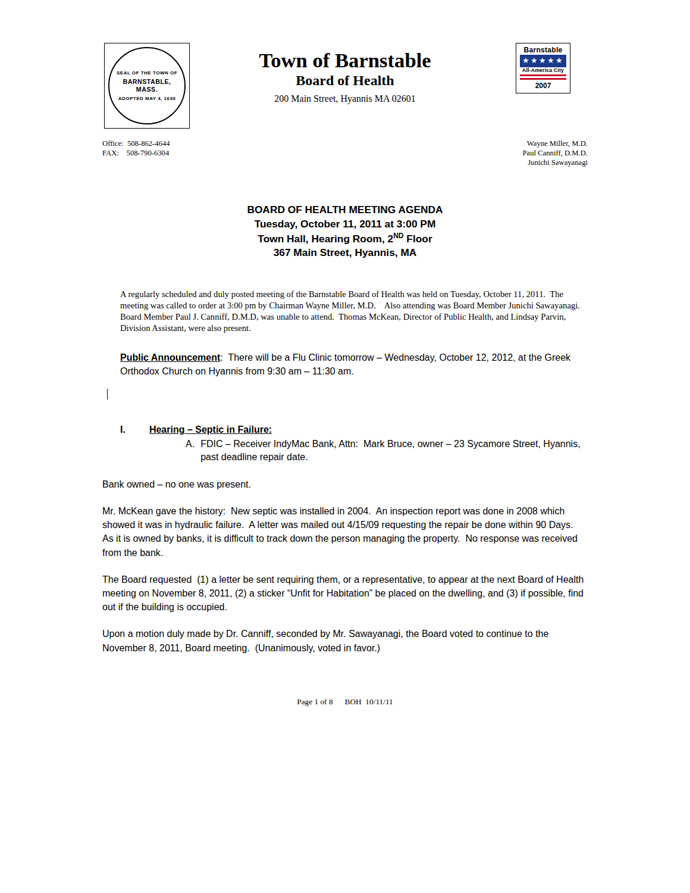SEAL OF THE TOWN OF
BARNSTABLE,
MASS.
ADOPTED MAY 4, 1639
Town of Barnstable
Board of Health
200 Main Street, Hyannis MA 02601
Barnstable
★★★★★
All-America City
2007
Office: 508-862-4644
FAX: 508-790-6304
Wayne Miller, M.D.
Paul Canniff, D.M.D.
Junichi Sawayanagi
BOARD OF HEALTH MEETING AGENDA
Tuesday, October 11, 2011 at 3:00 PM
Town Hall, Hearing Room, 2ND Floor
367 Main Street, Hyannis, MA
A regularly scheduled and duly posted meeting of the Barnstable Board of Health was held on Tuesday, October 11, 2011. The meeting was called to order at 3:00 pm by Chairman Wayne Miller, M.D. Also attending was Board Member Junichi Sawayanagi. Board Member Paul J. Canniff, D.M.D, was unable to attend. Thomas McKean, Director of Public Health, and Lindsay Parvin, Division Assistant, were also present.
Public Announcement: There will be a Flu Clinic tomorrow – Wednesday, October 12, 2012, at the Greek Orthodox Church on Hyannis from 9:30 am – 11:30 am.
I. Hearing – Septic in Failure:
A. FDIC – Receiver IndyMac Bank, Attn: Mark Bruce, owner – 23 Sycamore Street, Hyannis, past deadline repair date.
Bank owned – no one was present.
Mr. McKean gave the history: New septic was installed in 2004. An inspection report was done in 2008 which showed it was in hydraulic failure. A letter was mailed out 4/15/09 requesting the repair be done within 90 Days. As it is owned by banks, it is difficult to track down the person managing the property. No response was received from the bank.
The Board requested (1) a letter be sent requiring them, or a representative, to appear at the next Board of Health meeting on November 8, 2011, (2) a sticker “Unfit for Habitation” be placed on the dwelling, and (3) if possible, find out if the building is occupied.
Upon a motion duly made by Dr. Canniff, seconded by Mr. Sawayanagi, the Board voted to continue to the November 8, 2011, Board meeting. (Unanimously, voted in favor.)
Page 1 of 8 BOH 10/11/11